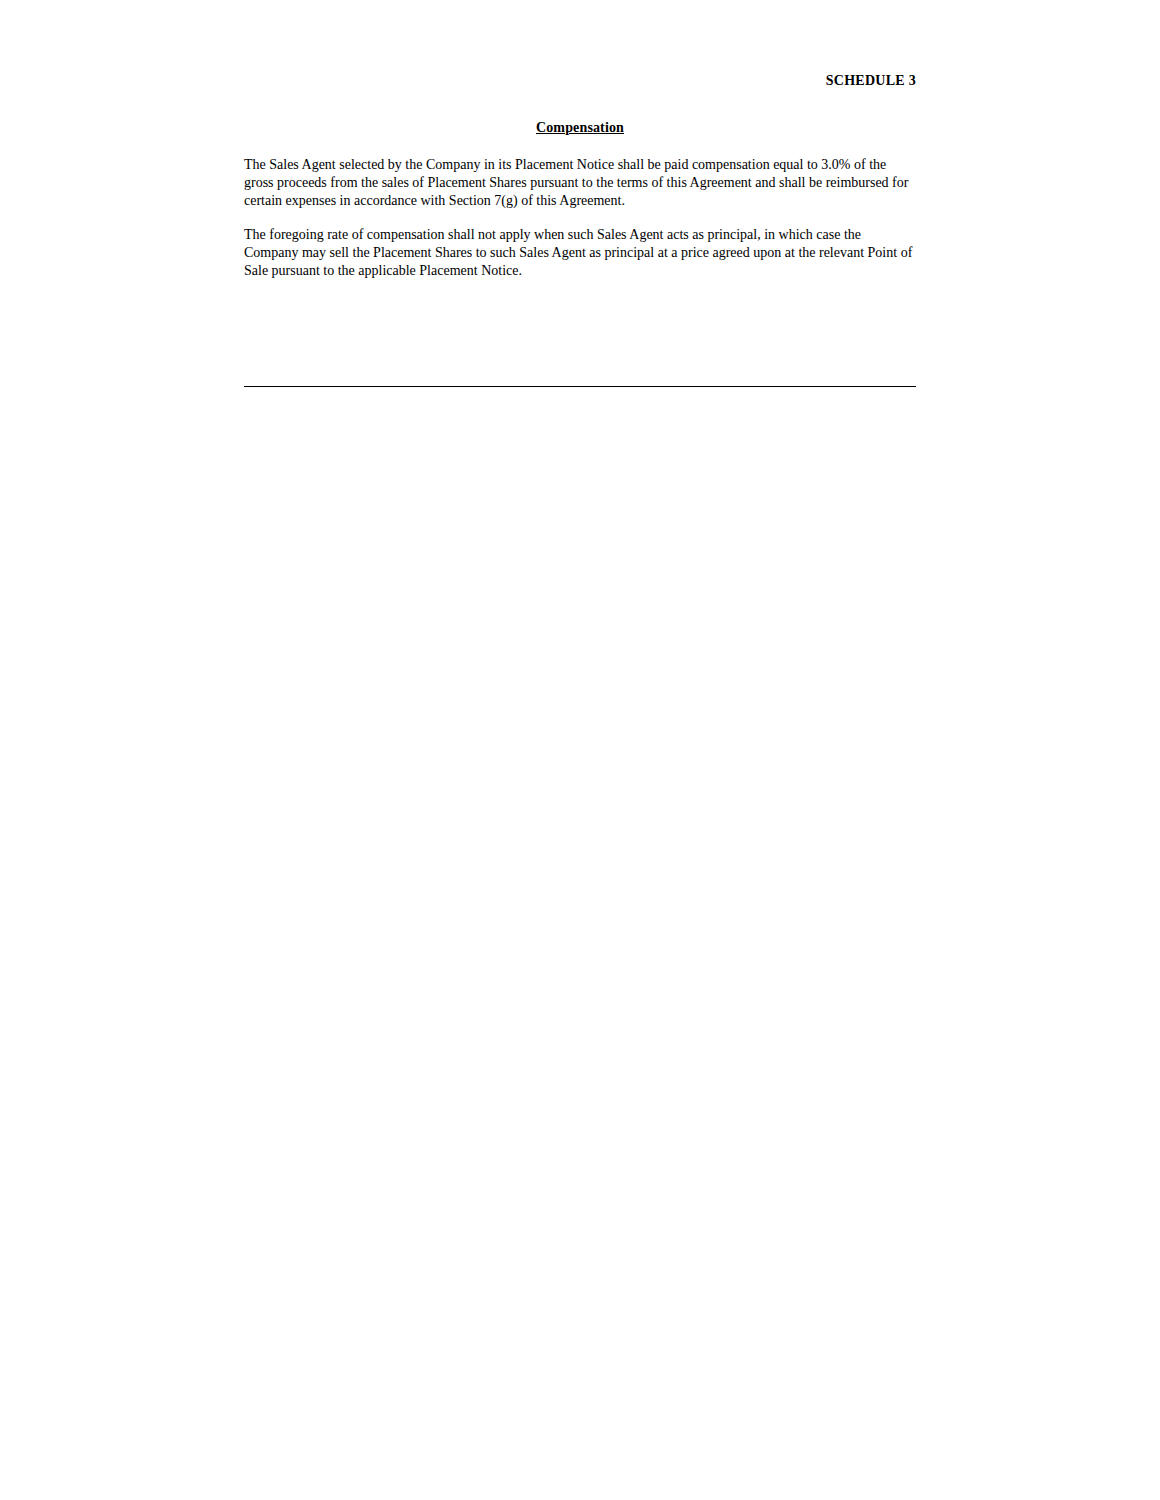SCHEDULE 3
Compensation
The Sales Agent selected by the Company in its Placement Notice shall be paid compensation equal to 3.0% of the gross proceeds from the sales of Placement Shares pursuant to the terms of this Agreement and shall be reimbursed for certain expenses in accordance with Section 7(g) of this Agreement.
The foregoing rate of compensation shall not apply when such Sales Agent acts as principal, in which case the Company may sell the Placement Shares to such Sales Agent as principal at a price agreed upon at the relevant Point of Sale pursuant to the applicable Placement Notice.